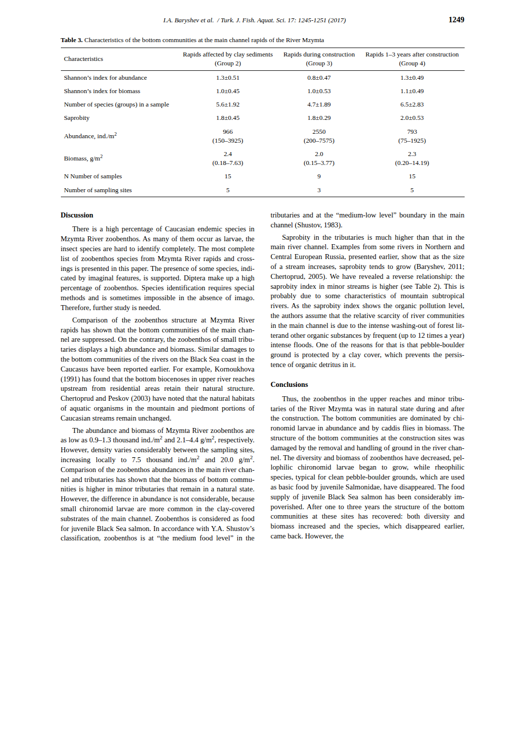I.A. Baryshev et al. / Turk. J. Fish. Aquat. Sci. 17: 1245-1251 (2017) 1249
Table 3. Characteristics of the bottom communities at the main channel rapids of the River Mzymta
| Characteristics | Rapids affected by clay sediments (Group 2) | Rapids during construction (Group 3) | Rapids 1–3 years after construction (Group 4) |
| --- | --- | --- | --- |
| Shannon’s index for abundance | 1.3±0.51 | 0.8±0.47 | 1.3±0.49 |
| Shannon’s index for biomass | 1.0±0.45 | 1.0±0.53 | 1.1±0.49 |
| Number of species (groups) in a sample | 5.6±1.92 | 4.7±1.89 | 6.5±2.83 |
| Saprobity | 1.8±0.45 | 1.8±0.29 | 2.0±0.53 |
| Abundance, ind./m 2 | 966 (150–3925) | 2550 (200–7575) | 793 (75–1925) |
| Biomass, g/m 2 | 2.4 (0.18–7.63) | 2.0 (0.15–3.77) | 2.3 (0.20–14.19) |
| N Number of samples | 15 | 9 | 15 |
| Number of sampling sites | 5 | 3 | 5 |
Discussion
There is a high percentage of Caucasian endemic species in Mzymta River zoobenthos. As many of them occur as larvae, the insect species are hard to identify completely. The most complete list of zoobenthos species from Mzymta River rapids and crossings is presented in this paper. The presence of some species, indicated by imaginal features, is supported. Diptera make up a high percentage of zoobenthos. Species identification requires special methods and is sometimes impossible in the absence of imago. Therefore, further study is needed.
Comparison of the zoobenthos structure at Mzymta River rapids has shown that the bottom communities of the main channel are suppressed. On the contrary, the zoobenthos of small tributaries displays a high abundance and biomass. Similar damages to the bottom communities of the rivers on the Black Sea coast in the Caucasus have been reported earlier. For example, Kornoukhova (1991) has found that the bottom biocenoses in upper river reaches upstream from residential areas retain their natural structure. Chertoprud and Peskov (2003) have noted that the natural habitats of aquatic organisms in the mountain and piedmont portions of Caucasian streams remain unchanged.
The abundance and biomass of Mzymta River zoobenthos are as low as 0.9–1.3 thousand ind./m2 and 2.1–4.4 g/m2, respectively. However, density varies considerably between the sampling sites, increasing locally to 7.5 thousand ind./m2 and 20.0 g/m2. Comparison of the zoobenthos abundances in the main river channel and tributaries has shown that the biomass of bottom communities is higher in minor tributaries that remain in a natural state. However, the difference in abundance is not considerable, because small chironomid larvae are more common in the clay-covered substrates of the main channel. Zoobenthos is considered as food for juvenile Black Sea salmon. In accordance with Y.A. Shustov’s classification, zoobenthos is at “the medium food level” in the tributaries and at the “medium-low level” boundary in the main channel (Shustov, 1983).
Saprobity in the tributaries is much higher than that in the main river channel. Examples from some rivers in Northern and Central European Russia, presented earlier, show that as the size of a stream increases, saprobity tends to grow (Baryshev, 2011; Chertoprud, 2005). We have revealed a reverse relationship: the saprobity index in minor streams is higher (see Table 2). This is probably due to some characteristics of mountain subtropical rivers. As the saprobity index shows the organic pollution level, the authors assume that the relative scarcity of river communities in the main channel is due to the intense washing-out of forest litterand other organic substances by frequent (up to 12 times a year) intense floods. One of the reasons for that is that pebble-boulder ground is protected by a clay cover, which prevents the persistence of organic detritus in it.
Conclusions
Thus, the zoobenthos in the upper reaches and minor tributaries of the River Mzymta was in natural state during and after the construction. The bottom communities are dominated by chironomid larvae in abundance and by caddis flies in biomass. The structure of the bottom communities at the construction sites was damaged by the removal and handling of ground in the river channel. The diversity and biomass of zoobenthos have decreased, pellophilic chironomid larvae began to grow, while rheophilic species, typical for clean pebble-boulder grounds, which are used as basic food by juvenile Salmonidae, have disappeared. The food supply of juvenile Black Sea salmon has been considerably impoverished. After one to three years the structure of the bottom communities at these sites has recovered: both diversity and biomass increased and the species, which disappeared earlier, came back. However, the